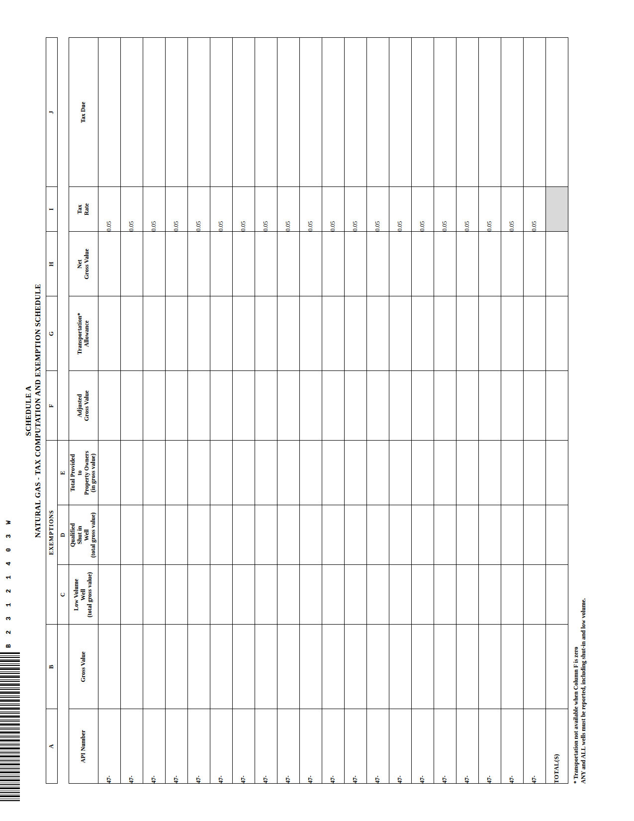SCHEDULE A
NATURAL GAS - TAX COMPUTATION AND EXEMPTION SCHEDULE
| A | B | EXEMPTIONS | F | G | H | I | J |
| | | C | D | E | | | | | |
| API Number | Gross Value | Low Volume Well (total gross value) | Qualified Shut in Well (total gross value) | Total Provided to Property Owners (in gross value) | Adjusted Gross Value | Transportation* Allowance | Net Gross Value | Tax Rate | Tax Due |
| 47- | | | | | | | | 0.05 | |
| 47- | | | | | | | | 0.05 | |
| 47- | | | | | | | | 0.05 | |
| 47- | | | | | | | | 0.05 | |
| 47- | | | | | | | | 0.05 | |
| 47- | | | | | | | | 0.05 | |
| 47- | | | | | | | | 0.05 | |
| 47- | | | | | | | | 0.05 | |
| 47- | | | | | | | | 0.05 | |
| 47- | | | | | | | | 0.05 | |
| 47- | | | | | | | | 0.05 | |
| 47- | | | | | | | | 0.05 | |
| 47- | | | | | | | | 0.05 | |
| 47- | | | | | | | | 0.05 | |
| 47- | | | | | | | | 0.05 | |
| 47- | | | | | | | | 0.05 | |
| 47- | | | | | | | | 0.05 | |
| 47- | | | | | | | | 0.05 | |
| 47- | | | | | | | | 0.05 | |
| 47- | | | | | | | | 0.05 | |
| TOTAL(S) | | | | | | | | | |
* Transportation not available when Column F is zero
ANY and ALL wells must be reported, including shut-in and low volume.
B 2 3 1 2 1 4 0 3 W